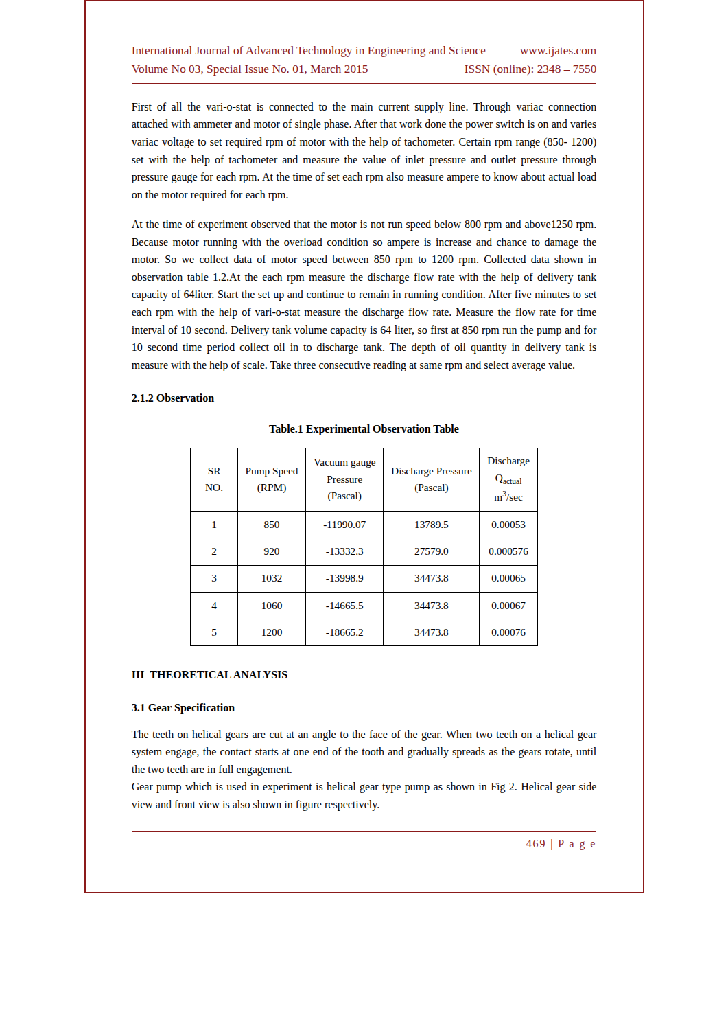International Journal of Advanced Technology in Engineering and Science www.ijates.com
Volume No 03, Special Issue No. 01, March 2015 ISSN (online): 2348 – 7550
First of all the vari-o-stat is connected to the main current supply line. Through variac connection attached with ammeter and motor of single phase. After that work done the power switch is on and varies variac voltage to set required rpm of motor with the help of tachometer. Certain rpm range (850- 1200) set with the help of tachometer and measure the value of inlet pressure and outlet pressure through pressure gauge for each rpm. At the time of set each rpm also measure ampere to know about actual load on the motor required for each rpm.
At the time of experiment observed that the motor is not run speed below 800 rpm and above1250 rpm. Because motor running with the overload condition so ampere is increase and chance to damage the motor. So we collect data of motor speed between 850 rpm to 1200 rpm. Collected data shown in observation table 1.2.At the each rpm measure the discharge flow rate with the help of delivery tank capacity of 64liter. Start the set up and continue to remain in running condition. After five minutes to set each rpm with the help of vari-o-stat measure the discharge flow rate. Measure the flow rate for time interval of 10 second. Delivery tank volume capacity is 64 liter, so first at 850 rpm run the pump and for 10 second time period collect oil in to discharge tank. The depth of oil quantity in delivery tank is measure with the help of scale. Take three consecutive reading at same rpm and select average value.
2.1.2 Observation
Table.1 Experimental Observation Table
| SR NO. | Pump Speed (RPM) | Vacuum gauge Pressure (Pascal) | Discharge Pressure (Pascal) | Discharge Q actual m 3 /sec |
| --- | --- | --- | --- | --- |
| 1 | 850 | -11990.07 | 13789.5 | 0.00053 |
| 2 | 920 | -13332.3 | 27579.0 | 0.000576 |
| 3 | 1032 | -13998.9 | 34473.8 | 0.00065 |
| 4 | 1060 | -14665.5 | 34473.8 | 0.00067 |
| 5 | 1200 | -18665.2 | 34473.8 | 0.00076 |
III THEORETICAL ANALYSIS
3.1 Gear Specification
The teeth on helical gears are cut at an angle to the face of the gear. When two teeth on a helical gear system engage, the contact starts at one end of the tooth and gradually spreads as the gears rotate, until the two teeth are in full engagement.
Gear pump which is used in experiment is helical gear type pump as shown in Fig 2. Helical gear side view and front view is also shown in figure respectively.
469 | P a g e